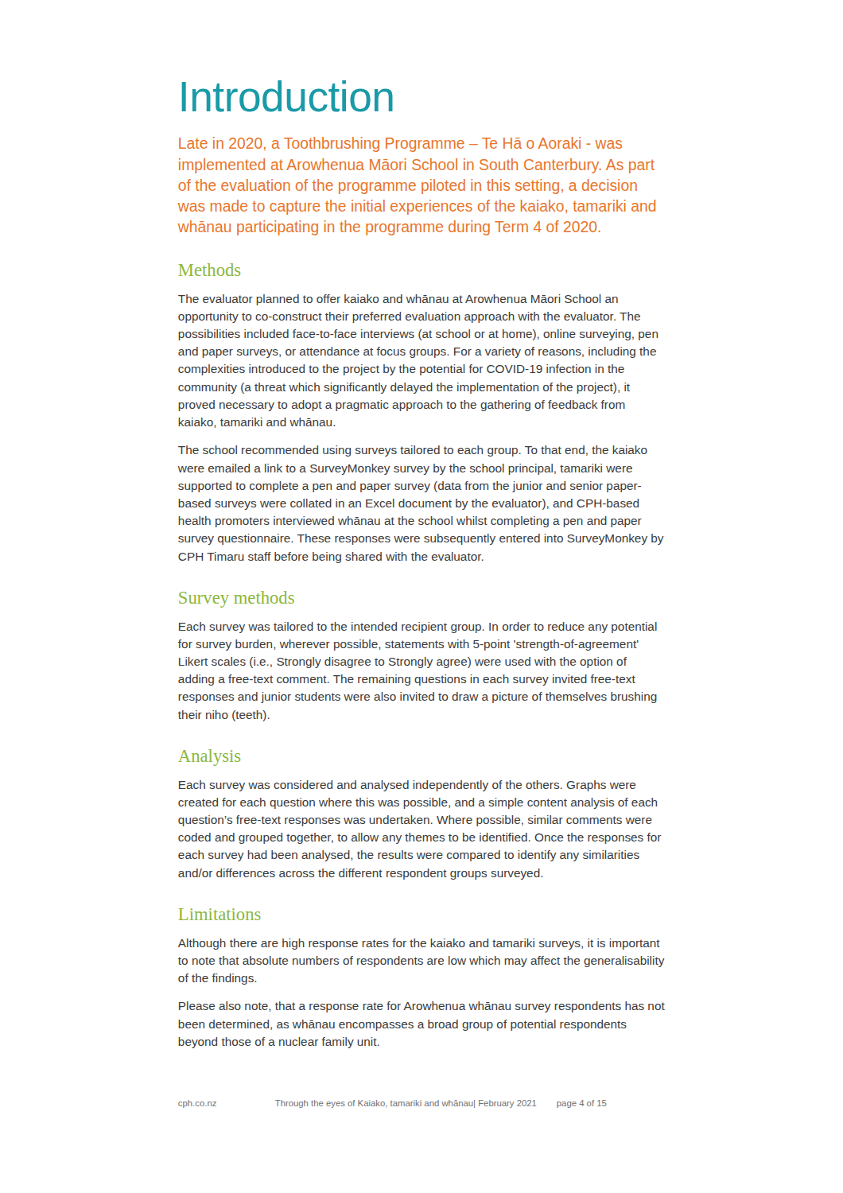Introduction
Late in 2020, a Toothbrushing Programme – Te Hā o Aoraki - was implemented at Arowhenua Māori School in South Canterbury. As part of the evaluation of the programme piloted in this setting, a decision was made to capture the initial experiences of the kaiako, tamariki and whānau participating in the programme during Term 4 of 2020.
Methods
The evaluator planned to offer kaiako and whānau at Arowhenua Māori School an opportunity to co-construct their preferred evaluation approach with the evaluator. The possibilities included face-to-face interviews (at school or at home), online surveying, pen and paper surveys, or attendance at focus groups. For a variety of reasons, including the complexities introduced to the project by the potential for COVID-19 infection in the community (a threat which significantly delayed the implementation of the project), it proved necessary to adopt a pragmatic approach to the gathering of feedback from kaiako, tamariki and whānau.
The school recommended using surveys tailored to each group. To that end, the kaiako were emailed a link to a SurveyMonkey survey by the school principal, tamariki were supported to complete a pen and paper survey (data from the junior and senior paper-based surveys were collated in an Excel document by the evaluator), and CPH-based health promoters interviewed whānau at the school whilst completing a pen and paper survey questionnaire. These responses were subsequently entered into SurveyMonkey by CPH Timaru staff before being shared with the evaluator.
Survey methods
Each survey was tailored to the intended recipient group. In order to reduce any potential for survey burden, wherever possible, statements with 5-point 'strength-of-agreement' Likert scales (i.e., Strongly disagree to Strongly agree) were used with the option of adding a free-text comment. The remaining questions in each survey invited free-text responses and junior students were also invited to draw a picture of themselves brushing their niho (teeth).
Analysis
Each survey was considered and analysed independently of the others. Graphs were created for each question where this was possible, and a simple content analysis of each question’s free-text responses was undertaken. Where possible, similar comments were coded and grouped together, to allow any themes to be identified. Once the responses for each survey had been analysed, the results were compared to identify any similarities and/or differences across the different respondent groups surveyed.
Limitations
Although there are high response rates for the kaiako and tamariki surveys, it is important to note that absolute numbers of respondents are low which may affect the generalisability of the findings.
Please also note, that a response rate for Arowhenua whānau survey respondents has not been determined, as whānau encompasses a broad group of potential respondents beyond those of a nuclear family unit.
cph.co.nz
Through the eyes of Kaiako, tamariki and whānau| February 2021page 4 of 15